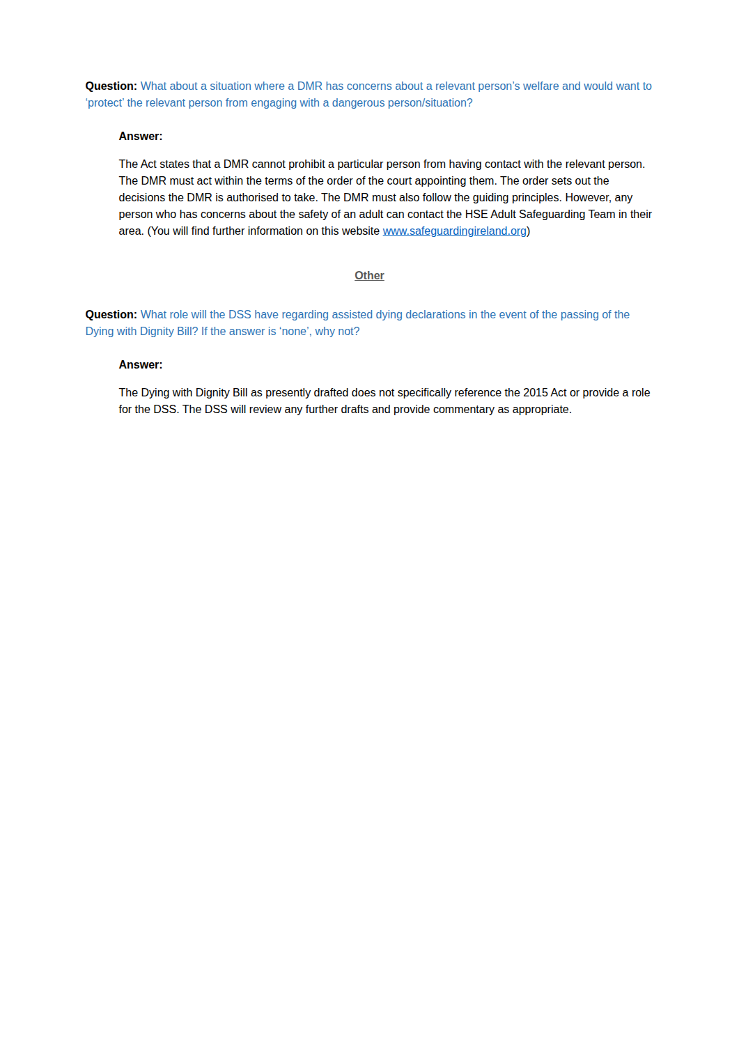Question: What about a situation where a DMR has concerns about a relevant person’s welfare and would want to ‘protect’ the relevant person from engaging with a dangerous person/situation?
Answer:
The Act states that a DMR cannot prohibit a particular person from having contact with the relevant person. The DMR must act within the terms of the order of the court appointing them. The order sets out the decisions the DMR is authorised to take. The DMR must also follow the guiding principles. However, any person who has concerns about the safety of an adult can contact the HSE Adult Safeguarding Team in their area. (You will find further information on this website www.safeguardingireland.org)
Other
Question: What role will the DSS have regarding assisted dying declarations in the event of the passing of the Dying with Dignity Bill? If the answer is ‘none’, why not?
Answer:
The Dying with Dignity Bill as presently drafted does not specifically reference the 2015 Act or provide a role for the DSS. The DSS will review any further drafts and provide commentary as appropriate.